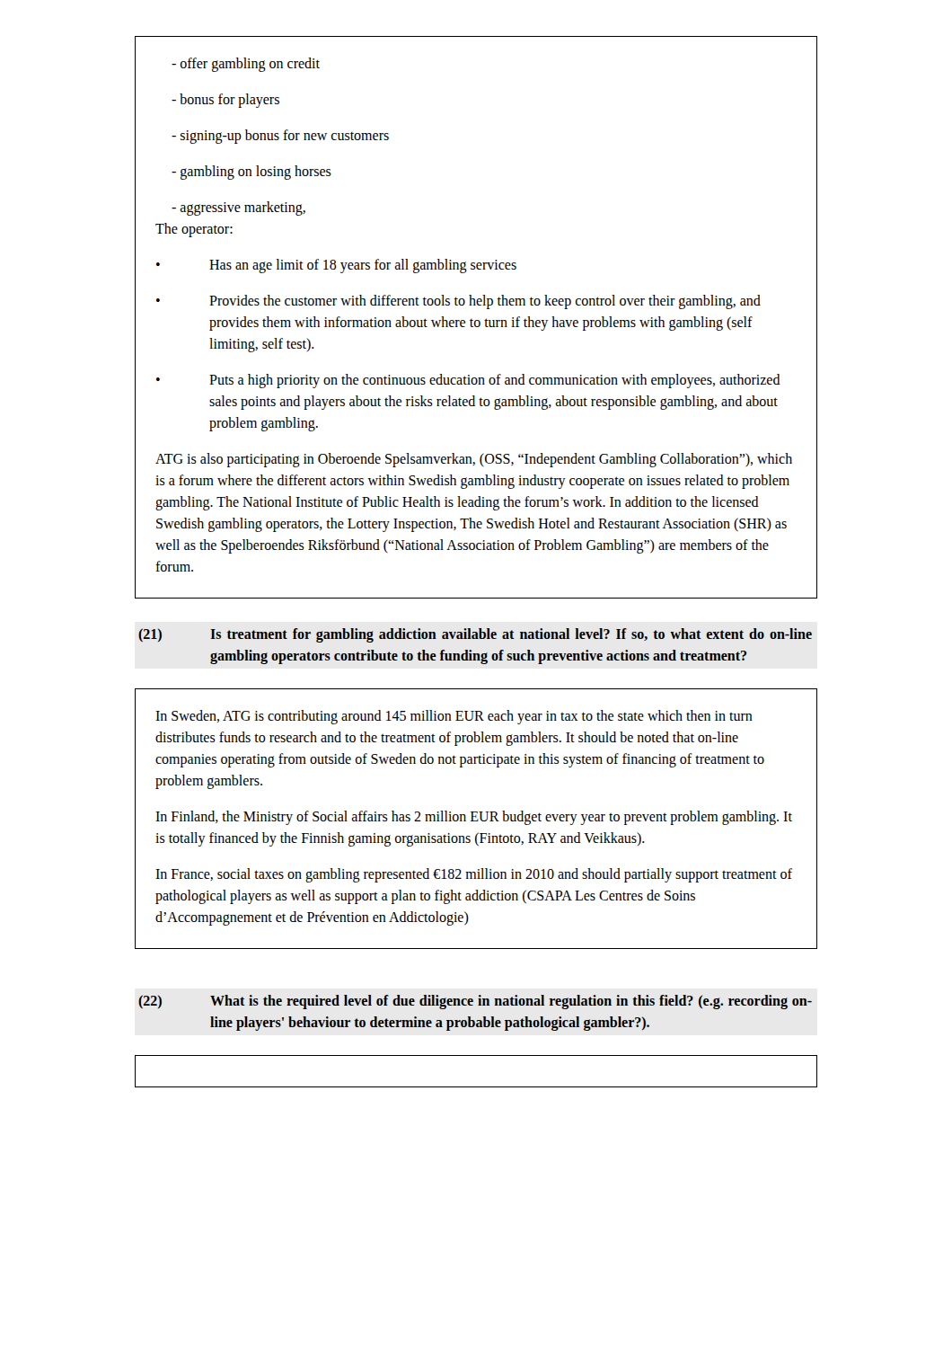- offer gambling on credit
- bonus for players
- signing-up bonus for new customers
- gambling on losing horses
- aggressive marketing,
The operator:
•
Has an age limit of 18 years for all gambling services
•
Provides the customer with different tools to help them to keep control over their gambling, and provides them with information about where to turn if they have problems with gambling (self limiting, self test).
•
Puts a high priority on the continuous education of and communication with employees, authorized sales points and players about the risks related to gambling, about responsible gambling, and about problem gambling.
ATG is also participating in Oberoende Spelsamverkan, (OSS, “Independent Gambling Collaboration”), which is a forum where the different actors within Swedish gambling industry cooperate on issues related to problem gambling. The National Institute of Public Health is leading the forum’s work. In addition to the licensed Swedish gambling operators, the Lottery Inspection, The Swedish Hotel and Restaurant Association (SHR) as well as the Spelberoendes Riksförbund (“National Association of Problem Gambling”) are members of the forum.
(21)
Is treatment for gambling addiction available at national level? If so, to what extent do on-line gambling operators contribute to the funding of such preventive actions and treatment?
In Sweden, ATG is contributing around 145 million EUR each year in tax to the state which then in turn distributes funds to research and to the treatment of problem gamblers. It should be noted that on-line companies operating from outside of Sweden do not participate in this system of financing of treatment to problem gamblers.
In Finland, the Ministry of Social affairs has 2 million EUR budget every year to prevent problem gambling. It is totally financed by the Finnish gaming organisations (Fintoto, RAY and Veikkaus).
In France, social taxes on gambling represented €182 million in 2010 and should partially support treatment of pathological players as well as support a plan to fight addiction (CSAPA Les Centres de Soins d’Accompagnement et de Prévention en Addictologie)
(22)
What is the required level of due diligence in national regulation in this field? (e.g. recording on-line players' behaviour to determine a probable pathological gambler?).